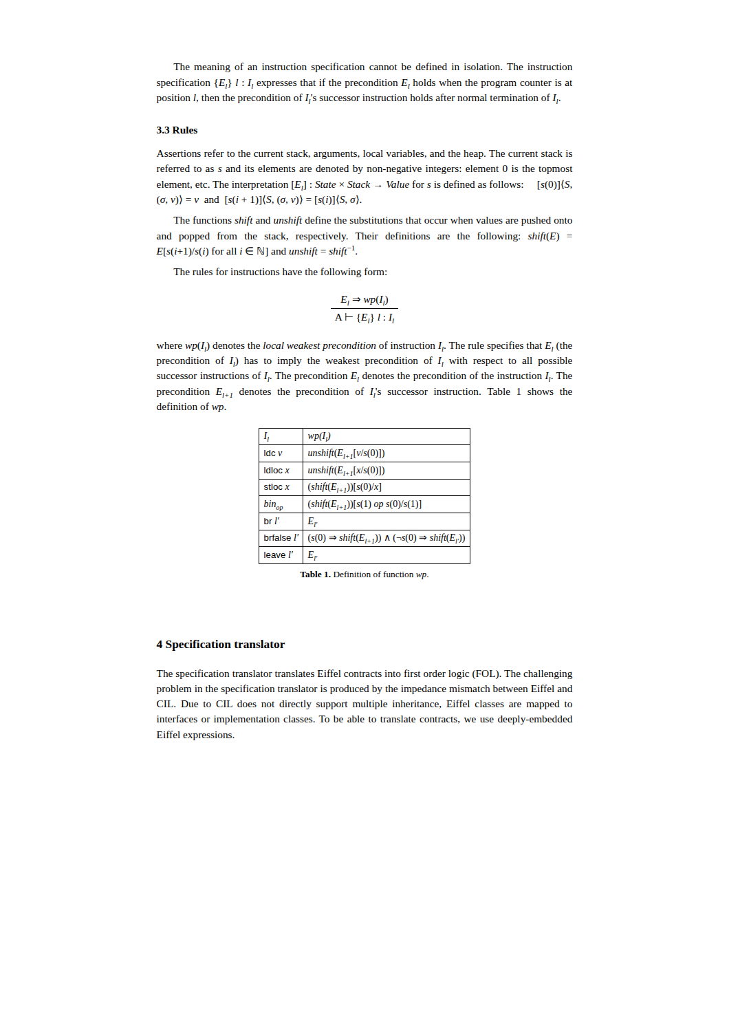The meaning of an instruction specification cannot be defined in isolation. The instruction specification {El} l : Il expresses that if the precondition El holds when the program counter is at position l, then the precondition of Il's successor instruction holds after normal termination of Il.
3.3 Rules
Assertions refer to the current stack, arguments, local variables, and the heap. The current stack is referred to as s and its elements are denoted by non-negative integers: element 0 is the topmost element, etc. The interpretation [El] : State × Stack → Value for s is defined as follows: [s(0)]⟨S, (σ, v)⟩ = v and [s(i + 1)]⟨S, (σ, v)⟩ = [s(i)]⟨S, σ⟩.
The functions shift and unshift define the substitutions that occur when values are pushed onto and popped from the stack, respectively. Their definitions are the following: shift(E) = E[s(i+1)/s(i) for all i ∈ ℕ] and unshift = shift−1.
The rules for instructions have the following form:
El ⇒ wp(Il) A ⊢ {El} l : Il
where wp(Il) denotes the local weakest precondition of instruction Il. The rule specifies that El (the precondition of Il) has to imply the weakest precondition of Il with respect to all possible successor instructions of Il. The precondition El denotes the precondition of the instruction Il. The precondition El+1 denotes the precondition of Il's successor instruction. Table 1 shows the definition of wp.
| I l | wp ( I l ) |
| --- | --- |
| ldc v | unshift ( E l+1 [ v / s (0)]) |
| ldloc x | unshift ( E l+1 [ x / s (0)]) |
| stloc x | ( shift ( E l+1 ))[ s (0)/ x ] |
| bin op | ( shift ( E l+1 ))[ s (1) op s (0)/ s (1)] |
| br l′ | E l′ |
| brfalse l′ | ( s (0) ⇒ shift ( E l+1 )) ∧ (¬ s (0) ⇒ shift ( E l′ )) |
| leave l′ | E l′ |
Table 1. Definition of function wp.
4 Specification translator
The specification translator translates Eiffel contracts into first order logic (FOL). The challenging problem in the specification translator is produced by the impedance mismatch between Eiffel and CIL. Due to CIL does not directly support multiple inheritance, Eiffel classes are mapped to interfaces or implementation classes. To be able to translate contracts, we use deeply-embedded Eiffel expressions.